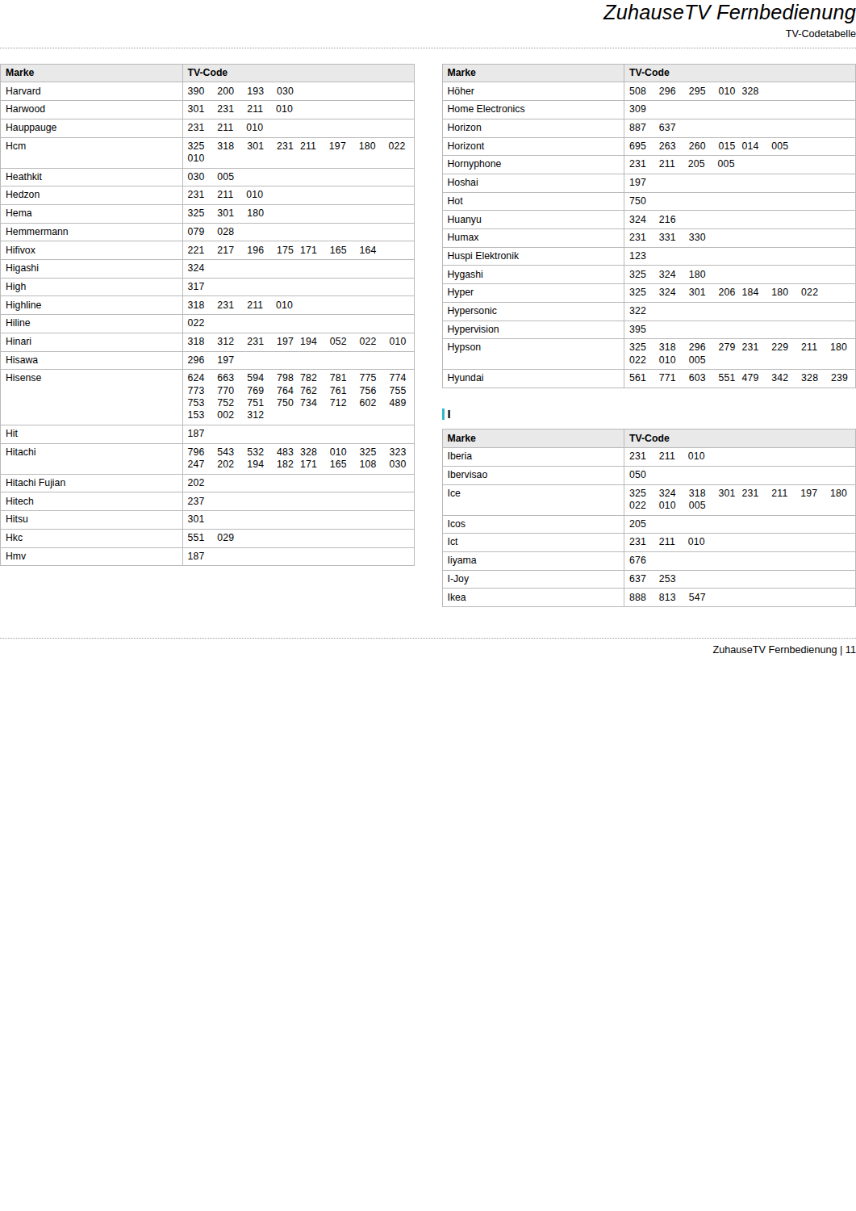ZuhauseTV Fernbedienung
TV-Codetabelle
| Marke | TV-Code |
| --- | --- |
| Harvard | 390 200 193 030 |
| Harwood | 301 231 211 010 |
| Hauppauge | 231 211 010 |
| Hcm | 325 318 301 231 211 197 180 022 010 |
| Heathkit | 030 005 |
| Hedzon | 231 211 010 |
| Hema | 325 301 180 |
| Hemmermann | 079 028 |
| Hifivox | 221 217 196 175 171 165 164 |
| Higashi | 324 |
| High | 317 |
| Highline | 318 231 211 010 |
| Hiline | 022 |
| Hinari | 318 312 231 197 194 052 022 010 |
| Hisawa | 296 197 |
| Hisense | 624 663 594 798 782 781 775 774 773 770 769 764 762 761 756 755 753 752 751 750 734 712 602 489 153 002 312 |
| Hit | 187 |
| Hitachi | 796 543 532 483 328 010 325 323 247 202 194 182 171 165 108 030 |
| Hitachi Fujian | 202 |
| Hitech | 237 |
| Hitsu | 301 |
| Hkc | 551 029 |
| Hmv | 187 |
| Marke | TV-Code |
| --- | --- |
| Höher | 508 296 295 010 328 |
| Home Electronics | 309 |
| Horizon | 887 637 |
| Horizont | 695 263 260 015 014 005 |
| Hornyphone | 231 211 205 005 |
| Hoshai | 197 |
| Hot | 750 |
| Huanyu | 324 216 |
| Humax | 231 331 330 |
| Huspi Elektronik | 123 |
| Hygashi | 325 324 180 |
| Hyper | 325 324 301 206 184 180 022 |
| Hypersonic | 322 |
| Hypervision | 395 |
| Hypson | 325 318 296 279 231 229 211 180 022 010 005 |
| Hyundai | 561 771 603 551 479 342 328 239 |
I
| Marke | TV-Code |
| --- | --- |
| Iberia | 231 211 010 |
| Ibervisao | 050 |
| Ice | 325 324 318 301 231 211 197 180 022 010 005 |
| Icos | 205 |
| Ict | 231 211 010 |
| Iiyama | 676 |
| I-Joy | 637 253 |
| Ikea | 888 813 547 |
ZuhauseTV Fernbedienung | 11